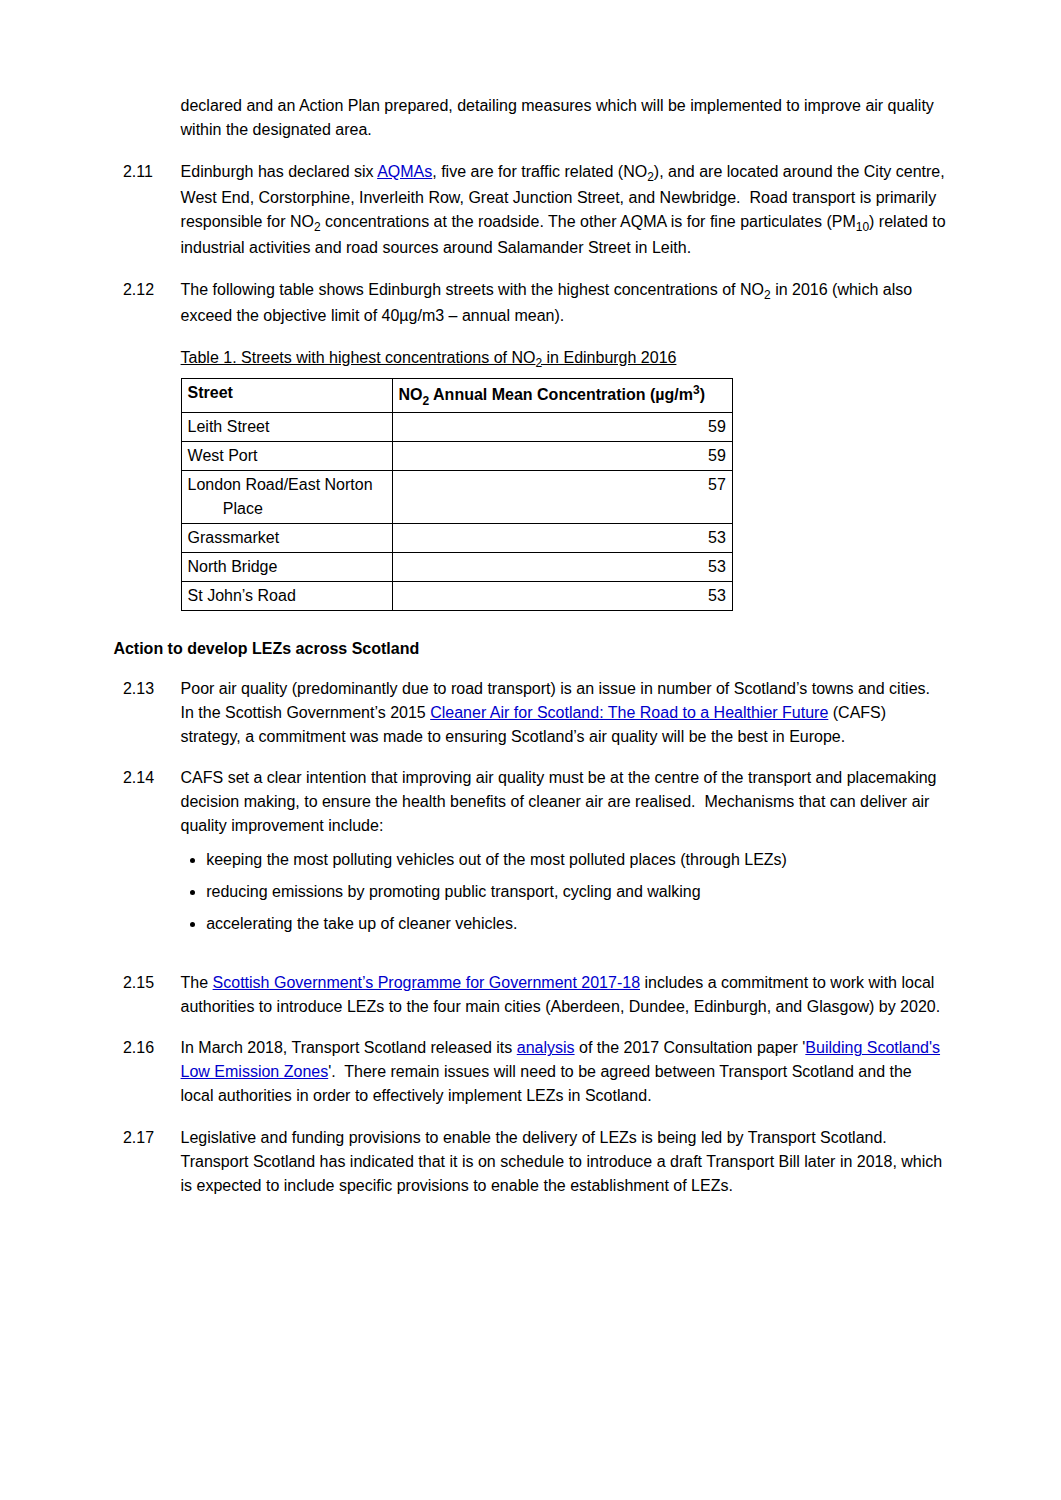declared and an Action Plan prepared, detailing measures which will be implemented to improve air quality within the designated area.
2.11
Edinburgh has declared six AQMAs, five are for traffic related (NO2), and are located around the City centre, West End, Corstorphine, Inverleith Row, Great Junction Street, and Newbridge. Road transport is primarily responsible for NO2 concentrations at the roadside. The other AQMA is for fine particulates (PM10) related to industrial activities and road sources around Salamander Street in Leith.
2.12
The following table shows Edinburgh streets with the highest concentrations of NO2 in 2016 (which also exceed the objective limit of 40µg/m3 – annual mean).
Table 1. Streets with highest concentrations of NO 2 in Edinburgh 2016
| Street | NO 2 Annual Mean Concentration (µg/m 3 ) |
| --- | --- |
| Leith Street | 59 |
| West Port | 59 |
| London Road/East Norton Place | 57 |
| Grassmarket | 53 |
| North Bridge | 53 |
| St John’s Road | 53 |
Action to develop LEZs across Scotland
2.13
Poor air quality (predominantly due to road transport) is an issue in number of Scotland’s towns and cities. In the Scottish Government’s 2015 Cleaner Air for Scotland: The Road to a Healthier Future (CAFS) strategy, a commitment was made to ensuring Scotland’s air quality will be the best in Europe.
2.14
CAFS set a clear intention that improving air quality must be at the centre of the transport and placemaking decision making, to ensure the health benefits of cleaner air are realised. Mechanisms that can deliver air quality improvement include:
keeping the most polluting vehicles out of the most polluted places (through LEZs)
reducing emissions by promoting public transport, cycling and walking
accelerating the take up of cleaner vehicles.
2.15
The Scottish Government’s Programme for Government 2017-18 includes a commitment to work with local authorities to introduce LEZs to the four main cities (Aberdeen, Dundee, Edinburgh, and Glasgow) by 2020.
2.16
In March 2018, Transport Scotland released its analysis of the 2017 Consultation paper 'Building Scotland's Low Emission Zones'. There remain issues will need to be agreed between Transport Scotland and the local authorities in order to effectively implement LEZs in Scotland.
2.17
Legislative and funding provisions to enable the delivery of LEZs is being led by Transport Scotland. Transport Scotland has indicated that it is on schedule to introduce a draft Transport Bill later in 2018, which is expected to include specific provisions to enable the establishment of LEZs.